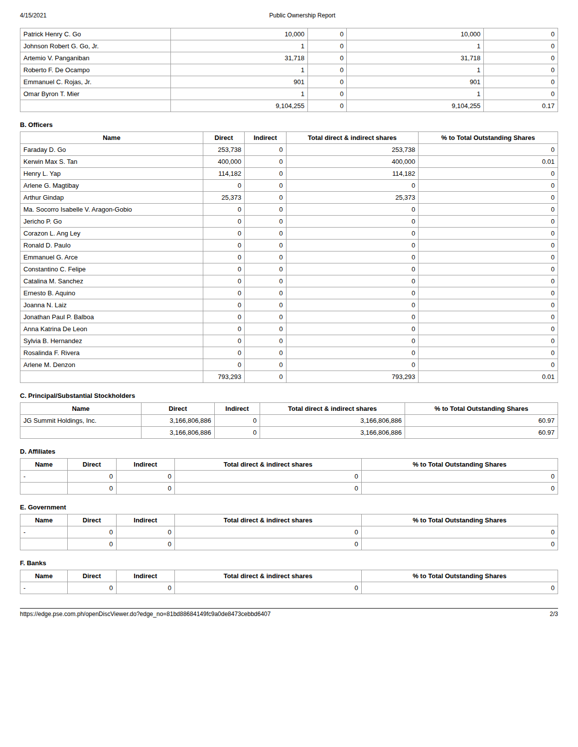4/15/2021
Public Ownership Report
| Patrick Henry C. Go | 10,000 | 0 | 10,000 | 0 |
| Johnson Robert G. Go, Jr. | 1 | 0 | 1 | 0 |
| Artemio V. Panganiban | 31,718 | 0 | 31,718 | 0 |
| Roberto F. De Ocampo | 1 | 0 | 1 | 0 |
| Emmanuel C. Rojas, Jr. | 901 | 0 | 901 | 0 |
| Omar Byron T. Mier | 1 | 0 | 1 | 0 |
| | 9,104,255 | 0 | 9,104,255 | 0.17 |
B. Officers
| Name | Direct | Indirect | Total direct & indirect shares | % to Total Outstanding Shares |
| --- | --- | --- | --- | --- |
| Faraday D. Go | 253,738 | 0 | 253,738 | 0 |
| Kerwin Max S. Tan | 400,000 | 0 | 400,000 | 0.01 |
| Henry L. Yap | 114,182 | 0 | 114,182 | 0 |
| Arlene G. Magtibay | 0 | 0 | 0 | 0 |
| Arthur Gindap | 25,373 | 0 | 25,373 | 0 |
| Ma. Socorro Isabelle V. Aragon-Gobio | 0 | 0 | 0 | 0 |
| Jericho P. Go | 0 | 0 | 0 | 0 |
| Corazon L. Ang Ley | 0 | 0 | 0 | 0 |
| Ronald D. Paulo | 0 | 0 | 0 | 0 |
| Emmanuel G. Arce | 0 | 0 | 0 | 0 |
| Constantino C. Felipe | 0 | 0 | 0 | 0 |
| Catalina M. Sanchez | 0 | 0 | 0 | 0 |
| Ernesto B. Aquino | 0 | 0 | 0 | 0 |
| Joanna N. Laiz | 0 | 0 | 0 | 0 |
| Jonathan Paul P. Balboa | 0 | 0 | 0 | 0 |
| Anna Katrina De Leon | 0 | 0 | 0 | 0 |
| Sylvia B. Hernandez | 0 | 0 | 0 | 0 |
| Rosalinda F. Rivera | 0 | 0 | 0 | 0 |
| Arlene M. Denzon | 0 | 0 | 0 | 0 |
| | 793,293 | 0 | 793,293 | 0.01 |
C. Principal/Substantial Stockholders
| Name | Direct | Indirect | Total direct & indirect shares | % to Total Outstanding Shares |
| --- | --- | --- | --- | --- |
| JG Summit Holdings, Inc. | 3,166,806,886 | 0 | 3,166,806,886 | 60.97 |
| | 3,166,806,886 | 0 | 3,166,806,886 | 60.97 |
D. Affiliates
| Name | Direct | Indirect | Total direct & indirect shares | % to Total Outstanding Shares |
| --- | --- | --- | --- | --- |
| - | 0 | 0 | 0 | 0 |
| | 0 | 0 | 0 | 0 |
E. Government
| Name | Direct | Indirect | Total direct & indirect shares | % to Total Outstanding Shares |
| --- | --- | --- | --- | --- |
| - | 0 | 0 | 0 | 0 |
| | 0 | 0 | 0 | 0 |
F. Banks
| Name | Direct | Indirect | Total direct & indirect shares | % to Total Outstanding Shares |
| --- | --- | --- | --- | --- |
| - | 0 | 0 | 0 | 0 |
https://edge.pse.com.ph/openDiscViewer.do?edge_no=81bd88684149fc9a0de8473cebbd6407
2/3